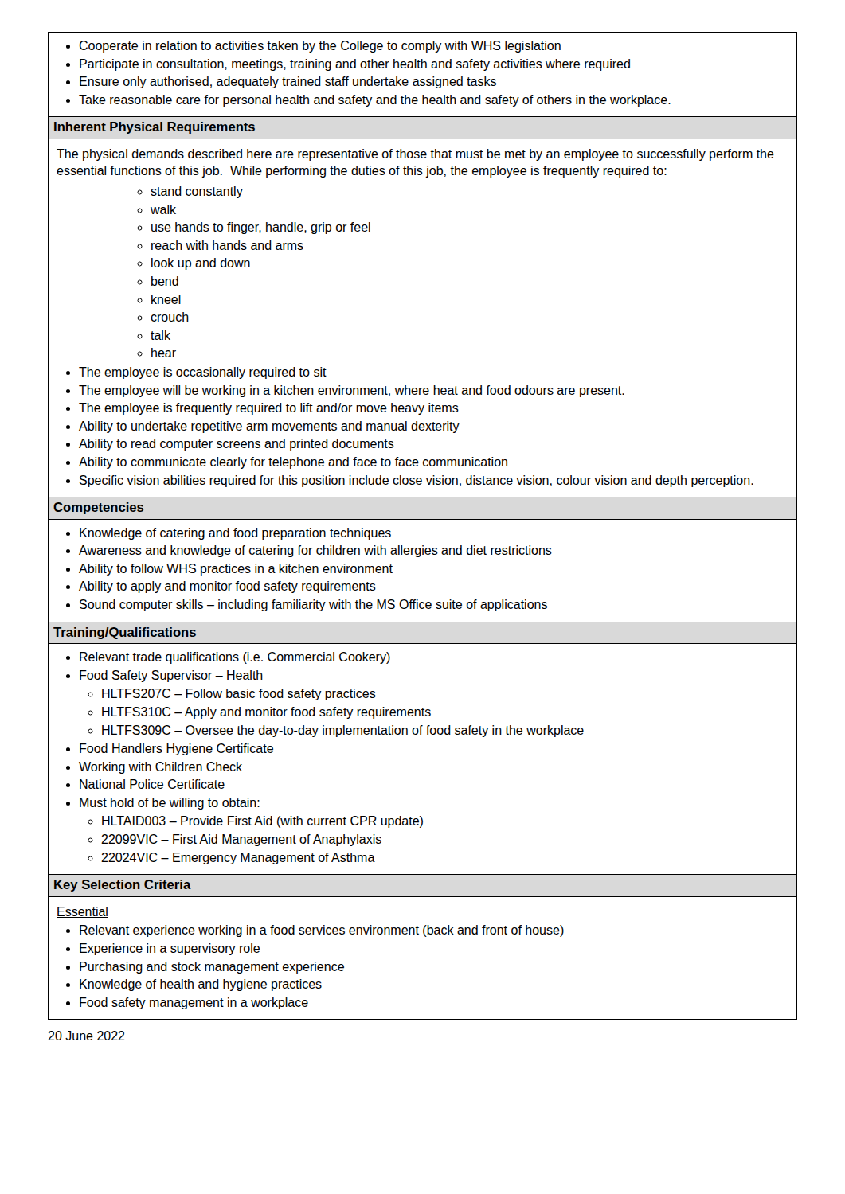Cooperate in relation to activities taken by the College to comply with WHS legislation
Participate in consultation, meetings, training and other health and safety activities where required
Ensure only authorised, adequately trained staff undertake assigned tasks
Take reasonable care for personal health and safety and the health and safety of others in the workplace.
Inherent Physical Requirements
The physical demands described here are representative of those that must be met by an employee to successfully perform the essential functions of this job. While performing the duties of this job, the employee is frequently required to:
stand constantly
walk
use hands to finger, handle, grip or feel
reach with hands and arms
look up and down
bend
kneel
crouch
talk
hear
The employee is occasionally required to sit
The employee will be working in a kitchen environment, where heat and food odours are present.
The employee is frequently required to lift and/or move heavy items
Ability to undertake repetitive arm movements and manual dexterity
Ability to read computer screens and printed documents
Ability to communicate clearly for telephone and face to face communication
Specific vision abilities required for this position include close vision, distance vision, colour vision and depth perception.
Competencies
Knowledge of catering and food preparation techniques
Awareness and knowledge of catering for children with allergies and diet restrictions
Ability to follow WHS practices in a kitchen environment
Ability to apply and monitor food safety requirements
Sound computer skills – including familiarity with the MS Office suite of applications
Training/Qualifications
Relevant trade qualifications (i.e. Commercial Cookery)
Food Safety Supervisor – Health
HLTFS207C – Follow basic food safety practices
HLTFS310C – Apply and monitor food safety requirements
HLTFS309C – Oversee the day-to-day implementation of food safety in the workplace
Food Handlers Hygiene Certificate
Working with Children Check
National Police Certificate
Must hold of be willing to obtain:
HLTAID003 – Provide First Aid (with current CPR update)
22099VIC – First Aid Management of Anaphylaxis
22024VIC – Emergency Management of Asthma
Key Selection Criteria
Essential
Relevant experience working in a food services environment (back and front of house)
Experience in a supervisory role
Purchasing and stock management experience
Knowledge of health and hygiene practices
Food safety management in a workplace
20 June 2022